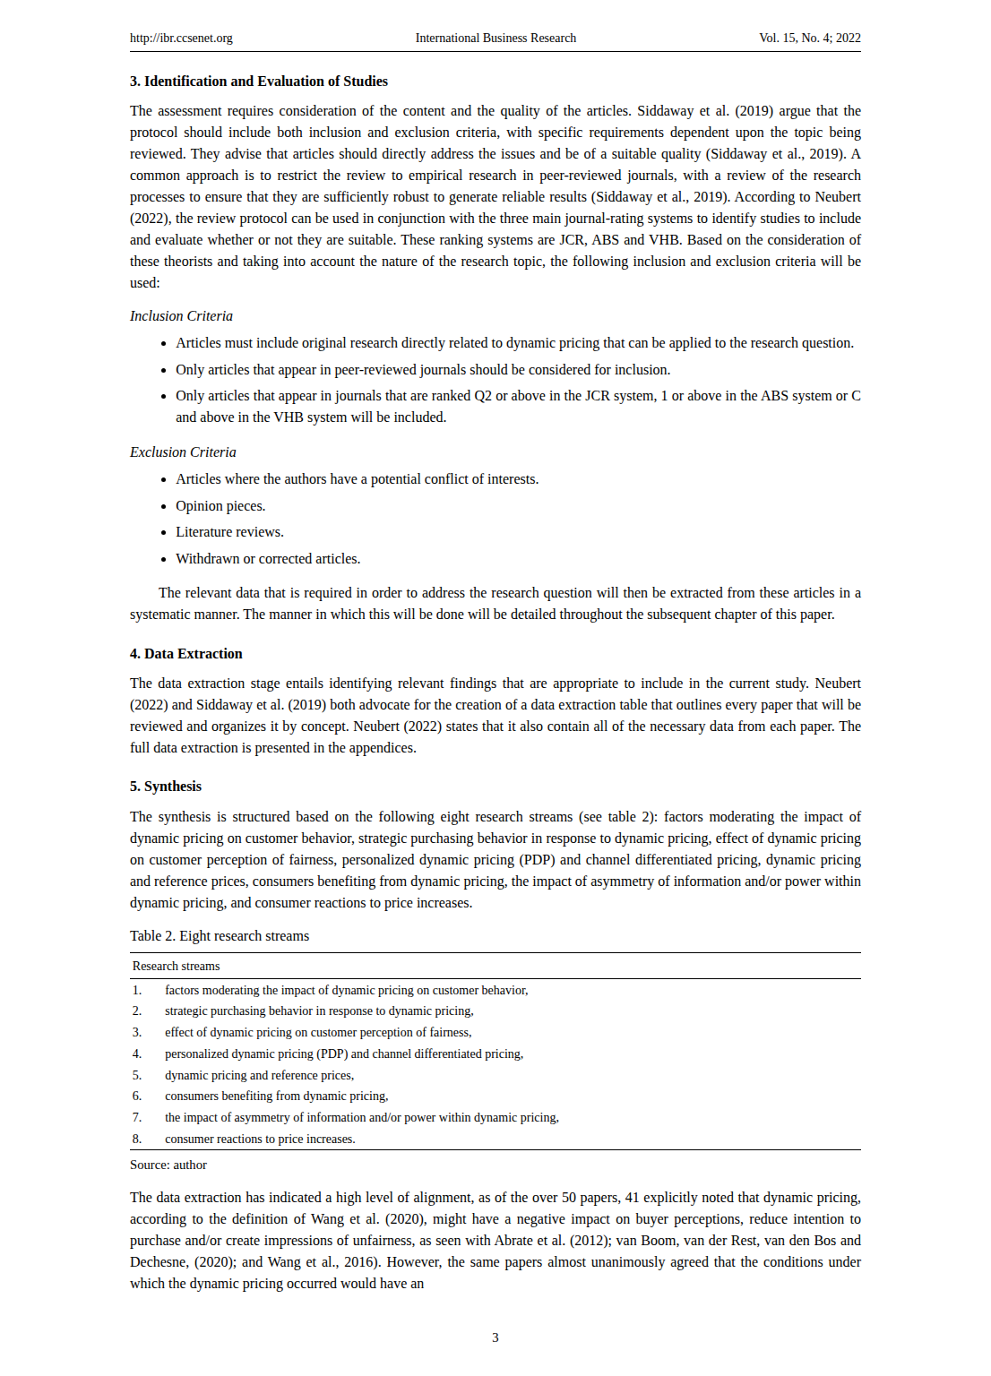http://ibr.ccsenet.org International Business Research Vol. 15, No. 4; 2022
3. Identification and Evaluation of Studies
The assessment requires consideration of the content and the quality of the articles. Siddaway et al. (2019) argue that the protocol should include both inclusion and exclusion criteria, with specific requirements dependent upon the topic being reviewed. They advise that articles should directly address the issues and be of a suitable quality (Siddaway et al., 2019). A common approach is to restrict the review to empirical research in peer-reviewed journals, with a review of the research processes to ensure that they are sufficiently robust to generate reliable results (Siddaway et al., 2019). According to Neubert (2022), the review protocol can be used in conjunction with the three main journal-rating systems to identify studies to include and evaluate whether or not they are suitable. These ranking systems are JCR, ABS and VHB. Based on the consideration of these theorists and taking into account the nature of the research topic, the following inclusion and exclusion criteria will be used:
Inclusion Criteria
Articles must include original research directly related to dynamic pricing that can be applied to the research question.
Only articles that appear in peer-reviewed journals should be considered for inclusion.
Only articles that appear in journals that are ranked Q2 or above in the JCR system, 1 or above in the ABS system or C and above in the VHB system will be included.
Exclusion Criteria
Articles where the authors have a potential conflict of interests.
Opinion pieces.
Literature reviews.
Withdrawn or corrected articles.
The relevant data that is required in order to address the research question will then be extracted from these articles in a systematic manner. The manner in which this will be done will be detailed throughout the subsequent chapter of this paper.
4. Data Extraction
The data extraction stage entails identifying relevant findings that are appropriate to include in the current study. Neubert (2022) and Siddaway et al. (2019) both advocate for the creation of a data extraction table that outlines every paper that will be reviewed and organizes it by concept. Neubert (2022) states that it also contain all of the necessary data from each paper. The full data extraction is presented in the appendices.
5. Synthesis
The synthesis is structured based on the following eight research streams (see table 2): factors moderating the impact of dynamic pricing on customer behavior, strategic purchasing behavior in response to dynamic pricing, effect of dynamic pricing on customer perception of fairness, personalized dynamic pricing (PDP) and channel differentiated pricing, dynamic pricing and reference prices, consumers benefiting from dynamic pricing, the impact of asymmetry of information and/or power within dynamic pricing, and consumer reactions to price increases.
Table 2. Eight research streams
| Research streams |
| --- |
| 1. | factors moderating the impact of dynamic pricing on customer behavior, |
| 2. | strategic purchasing behavior in response to dynamic pricing, |
| 3. | effect of dynamic pricing on customer perception of fairness, |
| 4. | personalized dynamic pricing (PDP) and channel differentiated pricing, |
| 5. | dynamic pricing and reference prices, |
| 6. | consumers benefiting from dynamic pricing, |
| 7. | the impact of asymmetry of information and/or power within dynamic pricing, |
| 8. | consumer reactions to price increases. |
Source: author
The data extraction has indicated a high level of alignment, as of the over 50 papers, 41 explicitly noted that dynamic pricing, according to the definition of Wang et al. (2020), might have a negative impact on buyer perceptions, reduce intention to purchase and/or create impressions of unfairness, as seen with Abrate et al. (2012); van Boom, van der Rest, van den Bos and Dechesne, (2020); and Wang et al., 2016). However, the same papers almost unanimously agreed that the conditions under which the dynamic pricing occurred would have an
3